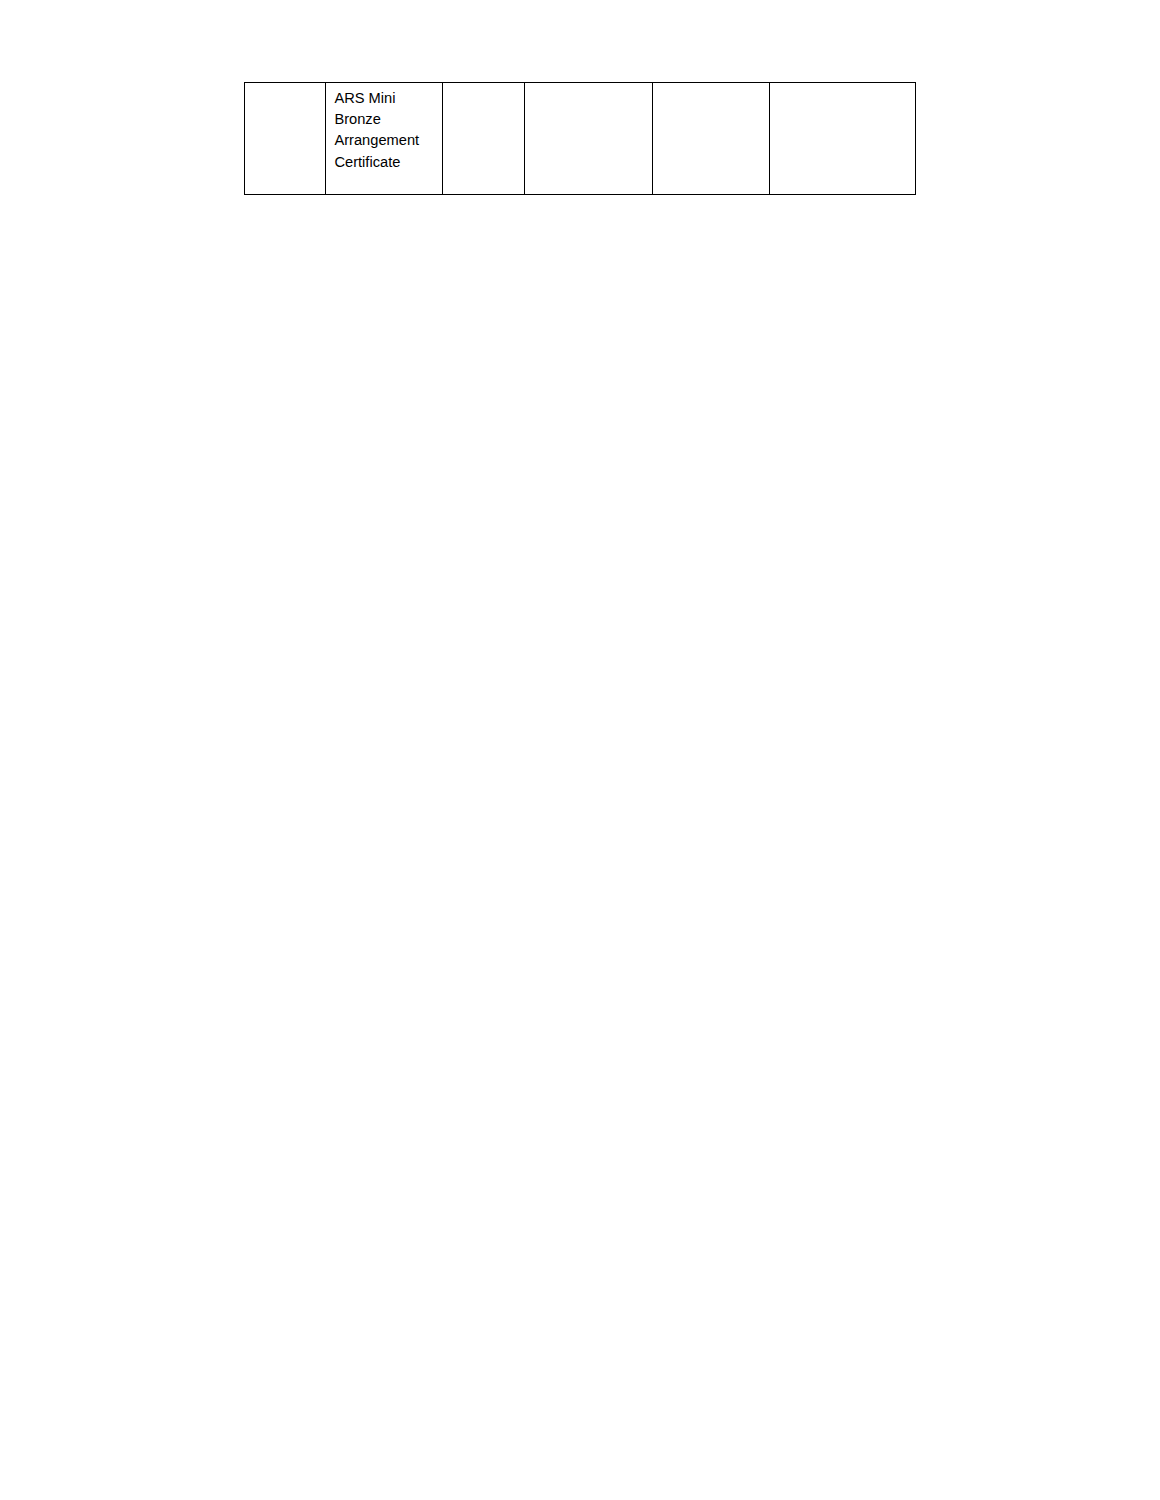| | ARS Mini Bronze Arrangement Certificate | | | | |